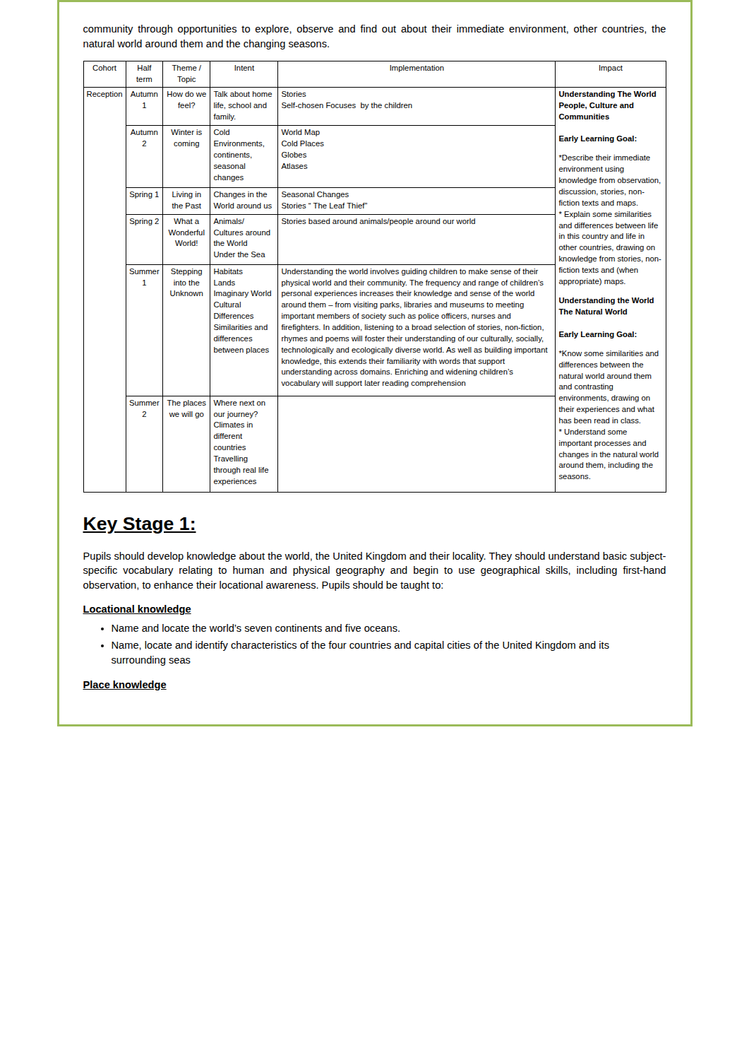community through opportunities to explore, observe and find out about their immediate environment, other countries, the natural world around them and the changing seasons.
| Cohort | Half term | Theme / Topic | Intent | Implementation | Impact |
| --- | --- | --- | --- | --- | --- |
| Reception | Autumn 1 | How do we feel? | Talk about home life, school and family. | Stories Self-chosen Focuses by the children | Understanding The World People, Culture and Communities Early Learning Goal: *Describe their immediate environment using knowledge from observation, discussion, stories, non-fiction texts and maps. * Explain some similarities and differences between life in this country and life in other countries, drawing on knowledge from stories, non-fiction texts and (when appropriate) maps. Understanding the World The Natural World Early Learning Goal: *Know some similarities and differences between the natural world around them and contrasting environments, drawing on their experiences and what has been read in class. * Understand some important processes and changes in the natural world around them, including the seasons. |
| Autumn 2 | Winter is coming | Cold Environments, continents, seasonal changes | World Map Cold Places Globes Atlases |
| Spring 1 | Living in the Past | Changes in the World around us | Seasonal Changes Stories “ The Leaf Thief” |
| Spring 2 | What a Wonderful World! | Animals/ Cultures around the World Under the Sea | Stories based around animals/people around our world |
| Summer 1 | Stepping into the Unknown | Habitats Lands Imaginary World Cultural Differences Similarities and differences between places | Understanding the world involves guiding children to make sense of their physical world and their community. The frequency and range of children’s personal experiences increases their knowledge and sense of the world around them – from visiting parks, libraries and museums to meeting important members of society such as police officers, nurses and firefighters. In addition, listening to a broad selection of stories, non-fiction, rhymes and poems will foster their understanding of our culturally, socially, technologically and ecologically diverse world. As well as building important knowledge, this extends their familiarity with words that support understanding across domains. Enriching and widening children’s vocabulary will support later reading comprehension |
| Summer 2 | The places we will go | Where next on our journey? Climates in different countries Travelling through real life experiences | |
Key Stage 1:
Pupils should develop knowledge about the world, the United Kingdom and their locality. They should understand basic subject-specific vocabulary relating to human and physical geography and begin to use geographical skills, including first-hand observation, to enhance their locational awareness. Pupils should be taught to:
Locational knowledge
Name and locate the world’s seven continents and five oceans.
Name, locate and identify characteristics of the four countries and capital cities of the United Kingdom and its surrounding seas
Place knowledge